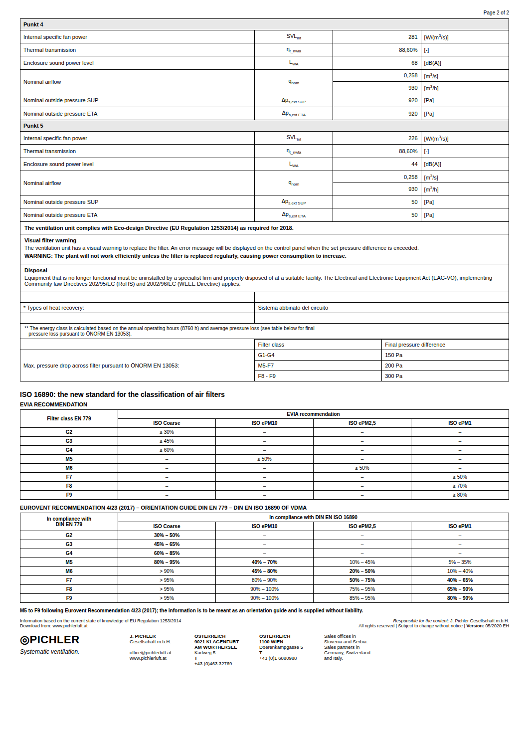Page 2 of 2
| Punkt 4 |
| Internal specific fan power | SVL int | 281 | [W/(m 3 /s)] |
| Thermal transmission | η t_nwla | 88,60% | [-] |
| Enclosure sound power level | L WA | 68 | [dB(A)] |
| Nominal airflow | q nom | 0,258 | [m 3 /s] |
| 930 | [m 3 /h] |
| Nominal outside pressure SUP | Δp s,ext SUP | 920 | [Pa] |
| Nominal outside pressure ETA | Δp s,ext ETA | 920 | [Pa] |
| Punkt 5 |
| Internal specific fan power | SVL int | 226 | [W/(m 3 /s)] |
| Thermal transmission | η t_nwla | 88,60% | [-] |
| Enclosure sound power level | L WA | 44 | [dB(A)] |
| Nominal airflow | q nom | 0,258 | [m 3 /s] |
| 930 | [m 3 /h] |
| Nominal outside pressure SUP | Δp s,ext SUP | 50 | [Pa] |
| Nominal outside pressure ETA | Δp s,ext ETA | 50 | [Pa] |
The ventilation unit complies with Eco-design Directive (EU Regulation 1253/2014) as required for 2018.
Visual filter warning
The ventilation unit has a visual warning to replace the filter. An error message will be displayed on the control panel when the set pressure difference is exceeded.
WARNING: The plant will not work efficiently unless the filter is replaced regularly, causing power consumption to increase.
Disposal
Equipment that is no longer functional must be uninstalled by a specialist firm and properly disposed of at a suitable facility. The Electrical and Electronic Equipment Act (EAG-VO), implementing Community law Directives 202/95/EC (RoHS) and 2002/96/EC (WEEE Directive) applies.
| * Types of heat recovery: | Sistema abbinato del circuito |
** The energy class is calculated based on the annual operating hours (8760 h) and average pressure loss (see table below for final
pressure loss pursuant to ÖNORM EN 13053).
| | Filter class | Final pressure difference |
| Max. pressure drop across filter pursuant to ÖNORM EN 13053: | G1-G4 | 150 Pa |
| M5-F7 | 200 Pa |
| F8 - F9 | 300 Pa |
ISO 16890: the new standard for the classification of air filters
EVIA RECOMMENDATION
| Filter class EN 779 | EVIA recommendation |
| --- | --- |
| ISO Coarse | ISO ePM10 | ISO ePM2,5 | ISO ePM1 |
| G2 | ≥ 30% | – | – | – |
| G3 | ≥ 45% | – | – | – |
| G4 | ≥ 60% | – | – | – |
| M5 | – | ≥ 50% | – | – |
| M6 | – | – | ≥ 50% | – |
| F7 | – | – | – | ≥ 50% |
| F8 | – | – | – | ≥ 70% |
| F9 | – | – | – | ≥ 80% |
EUROVENT RECOMMENDATION 4/23 (2017) – ORIENTATION GUIDE DIN EN 779 – DIN EN ISO 16890 OF VDMA
| In compliance with DIN EN 779 | In compliance with DIN EN ISO 16890 |
| --- | --- |
| ISO Coarse | ISO ePM10 | ISO ePM2,5 | ISO ePM1 |
| G2 | 30% – 50% | – | – | – |
| G3 | 45% – 65% | – | – | – |
| G4 | 60% – 85% | – | – | – |
| M5 | 80% – 95% | 40% – 70% | 10% – 45% | 5% – 35% |
| M6 | > 90% | 45% – 80% | 20% – 50% | 10% – 40% |
| F7 | > 95% | 80% – 90% | 50% – 75% | 40% – 65% |
| F8 | > 95% | 90% – 100% | 75% – 95% | 65% – 90% |
| F9 | > 95% | 90% – 100% | 85% – 95% | 80% – 90% |
M5 to F9 following Eurovent Recommendation 4/23 (2017); the information is to be meant as an orientation guide and is supplied without liability.
Responsible for the content: J. Pichler Gesellschaft m.b.H.
All rights reserved | Subject to change without notice | Version: 05/2020 EH
Information based on the current state of knowledge of EU Regulation 1253/2014
Download from: www.pichlerluft.at
◎PICHLER
Systematic ventilation.
J. PICHLER Gesellschaft m.b.H.
office@pichlerluft.at
www.pichlerluft.at
ÖSTERREICH 9021 KLAGENFURT AM WÖRTHERSEE Karlweg 5
T+43 (0)463 32769
ÖSTERREICH 1100 WIEN Doerenkampgasse 5
T +43 (0)1 6880988
Sales offices in
Slovenia and Serbia.
Sales partners in
Germany, Switzerland
and Italy.